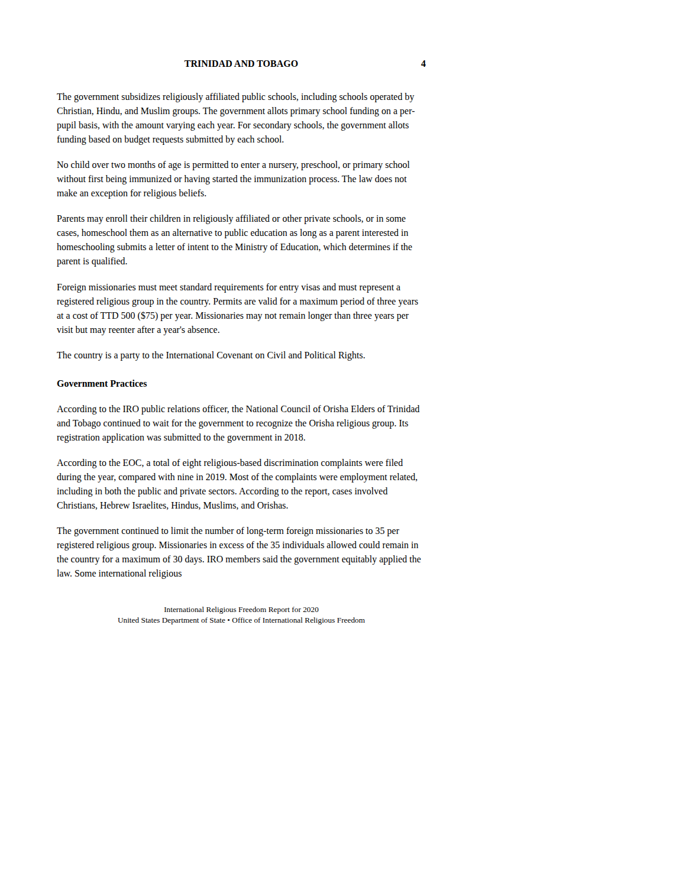TRINIDAD AND TOBAGO 4
The government subsidizes religiously affiliated public schools, including schools operated by Christian, Hindu, and Muslim groups. The government allots primary school funding on a per-pupil basis, with the amount varying each year. For secondary schools, the government allots funding based on budget requests submitted by each school.
No child over two months of age is permitted to enter a nursery, preschool, or primary school without first being immunized or having started the immunization process. The law does not make an exception for religious beliefs.
Parents may enroll their children in religiously affiliated or other private schools, or in some cases, homeschool them as an alternative to public education as long as a parent interested in homeschooling submits a letter of intent to the Ministry of Education, which determines if the parent is qualified.
Foreign missionaries must meet standard requirements for entry visas and must represent a registered religious group in the country. Permits are valid for a maximum period of three years at a cost of TTD 500 ($75) per year. Missionaries may not remain longer than three years per visit but may reenter after a year's absence.
The country is a party to the International Covenant on Civil and Political Rights.
Government Practices
According to the IRO public relations officer, the National Council of Orisha Elders of Trinidad and Tobago continued to wait for the government to recognize the Orisha religious group. Its registration application was submitted to the government in 2018.
According to the EOC, a total of eight religious-based discrimination complaints were filed during the year, compared with nine in 2019. Most of the complaints were employment related, including in both the public and private sectors. According to the report, cases involved Christians, Hebrew Israelites, Hindus, Muslims, and Orishas.
The government continued to limit the number of long-term foreign missionaries to 35 per registered religious group. Missionaries in excess of the 35 individuals allowed could remain in the country for a maximum of 30 days. IRO members said the government equitably applied the law. Some international religious
International Religious Freedom Report for 2020
United States Department of State • Office of International Religious Freedom